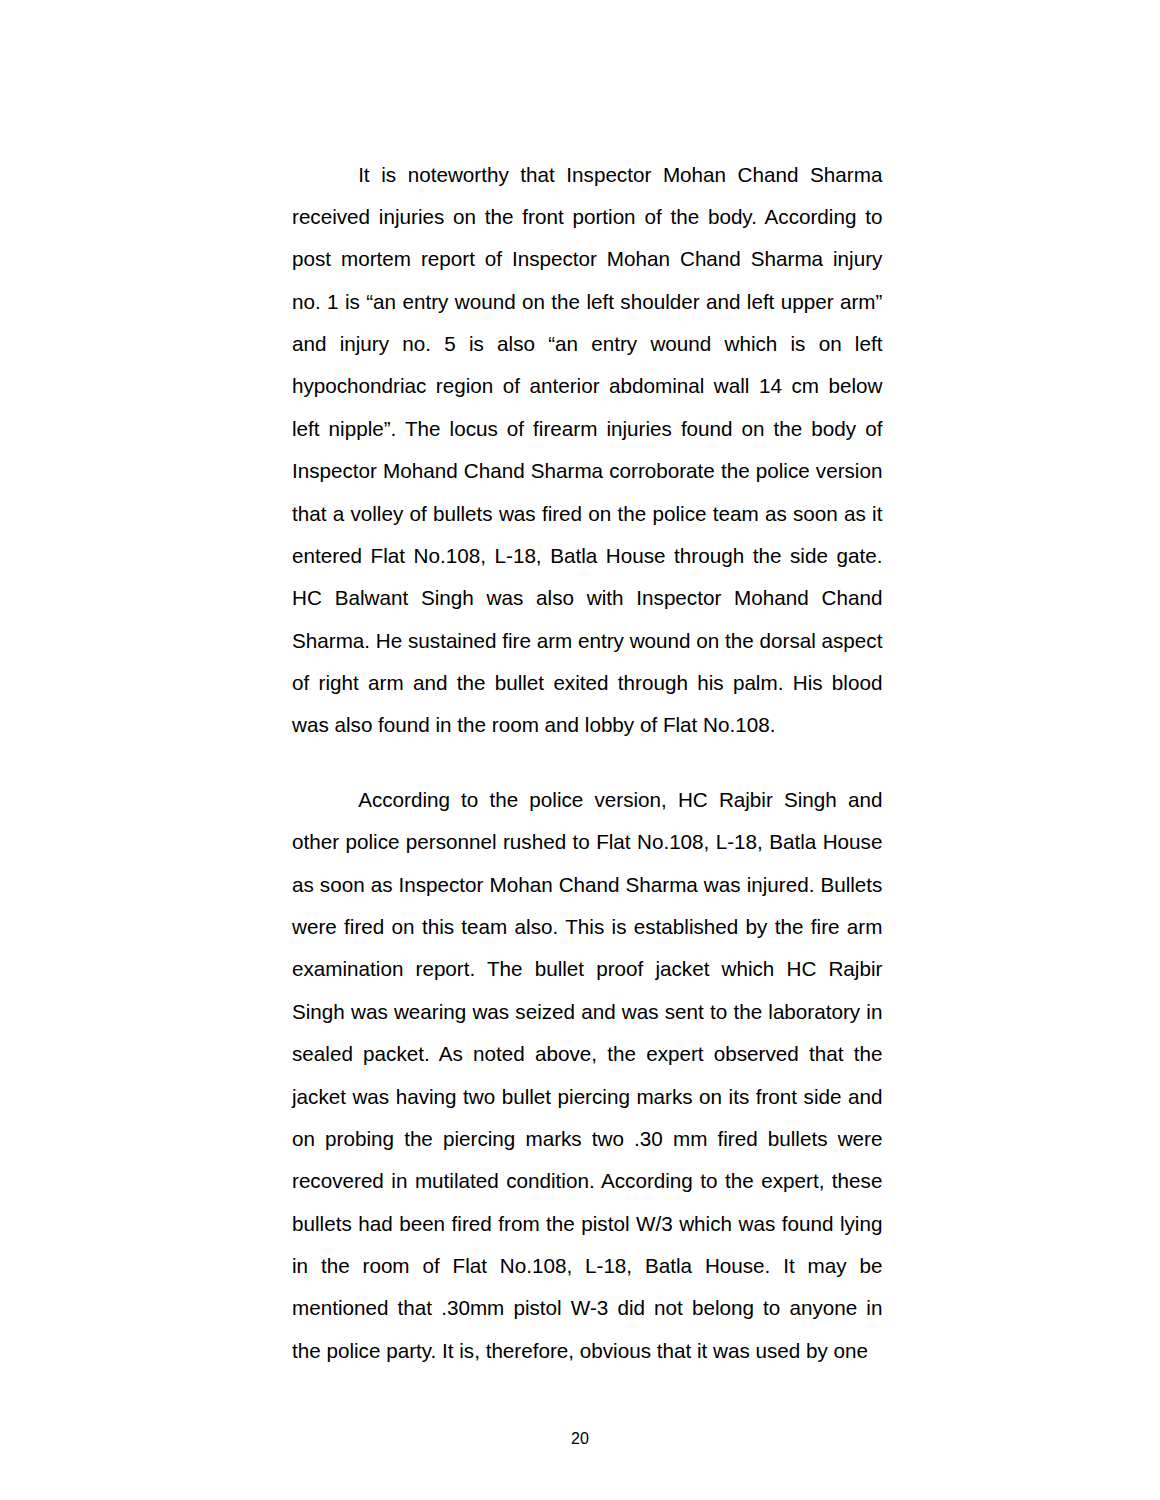It is noteworthy that Inspector Mohan Chand Sharma received injuries on the front portion of the body. According to post mortem report of Inspector Mohan Chand Sharma injury no. 1 is “an entry wound on the left shoulder and left upper arm” and injury no. 5 is also “an entry wound which is on left hypochondriac region of anterior abdominal wall 14 cm below left nipple”. The locus of firearm injuries found on the body of Inspector Mohand Chand Sharma corroborate the police version that a volley of bullets was fired on the police team as soon as it entered Flat No.108, L-18, Batla House through the side gate. HC Balwant Singh was also with Inspector Mohand Chand Sharma. He sustained fire arm entry wound on the dorsal aspect of right arm and the bullet exited through his palm. His blood was also found in the room and lobby of Flat No.108.
According to the police version, HC Rajbir Singh and other police personnel rushed to Flat No.108, L-18, Batla House as soon as Inspector Mohan Chand Sharma was injured. Bullets were fired on this team also. This is established by the fire arm examination report. The bullet proof jacket which HC Rajbir Singh was wearing was seized and was sent to the laboratory in sealed packet. As noted above, the expert observed that the jacket was having two bullet piercing marks on its front side and on probing the piercing marks two .30 mm fired bullets were recovered in mutilated condition. According to the expert, these bullets had been fired from the pistol W/3 which was found lying in the room of Flat No.108, L-18, Batla House. It may be mentioned that .30mm pistol W-3 did not belong to anyone in the police party. It is, therefore, obvious that it was used by one
20